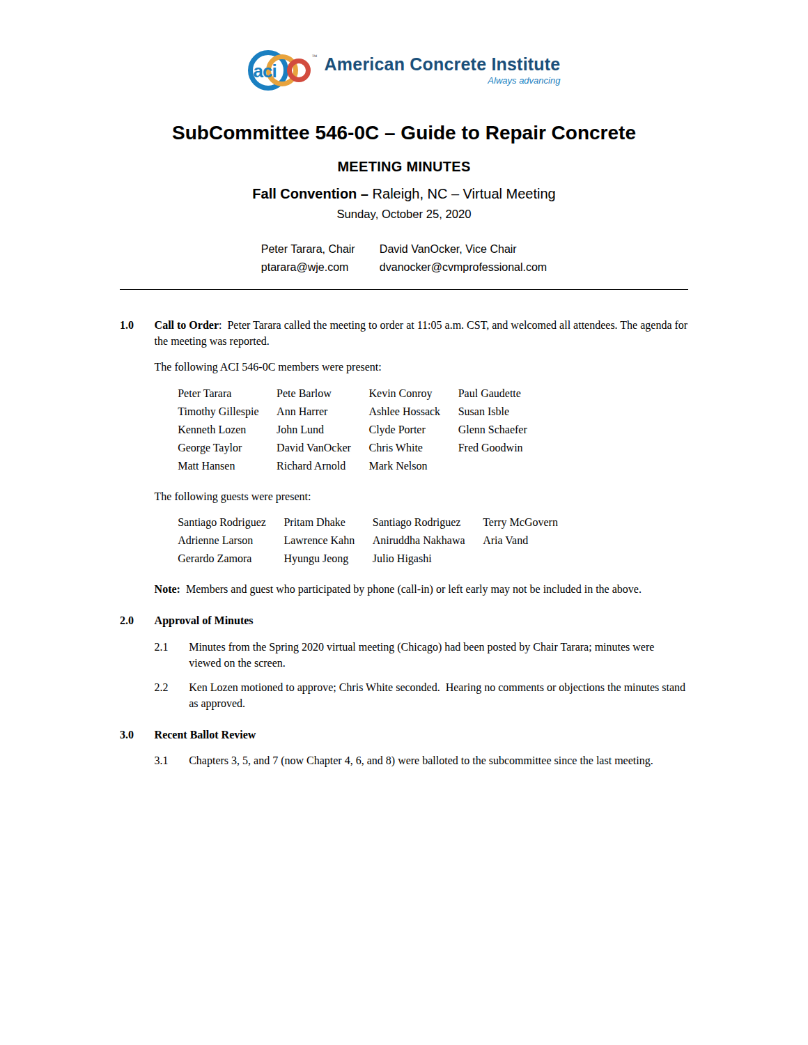aci ™
American Concrete Institute
Always advancing
SubCommittee 546-0C – Guide to Repair Concrete
MEETING MINUTES
Fall Convention – Raleigh, NC – Virtual Meeting
Sunday, October 25, 2020
| Peter Tarara, Chair | David VanOcker, Vice Chair |
| ptarara@wje.com | dvanocker@cvmprofessional.com |
1.0
Call to Order: Peter Tarara called the meeting to order at 11:05 a.m. CST, and welcomed all attendees. The agenda for the meeting was reported.
The following ACI 546-0C members were present:
| Peter Tarara | Pete Barlow | Kevin Conroy | Paul Gaudette |
| Timothy Gillespie | Ann Harrer | Ashlee Hossack | Susan Isble |
| Kenneth Lozen | John Lund | Clyde Porter | Glenn Schaefer |
| George Taylor | David VanOcker | Chris White | Fred Goodwin |
| Matt Hansen | Richard Arnold | Mark Nelson | |
The following guests were present:
| Santiago Rodriguez | Pritam Dhake | Santiago Rodriguez | Terry McGovern |
| Adrienne Larson | Lawrence Kahn | Aniruddha Nakhawa | Aria Vand |
| Gerardo Zamora | Hyungu Jeong | Julio Higashi | |
Note: Members and guest who participated by phone (call-in) or left early may not be included in the above.
2.0
Approval of Minutes
2.1 Minutes from the Spring 2020 virtual meeting (Chicago) had been posted by Chair Tarara; minutes were viewed on the screen.
2.2 Ken Lozen motioned to approve; Chris White seconded. Hearing no comments or objections the minutes stand as approved.
3.0
Recent Ballot Review
3.1 Chapters 3, 5, and 7 (now Chapter 4, 6, and 8) were balloted to the subcommittee since the last meeting.